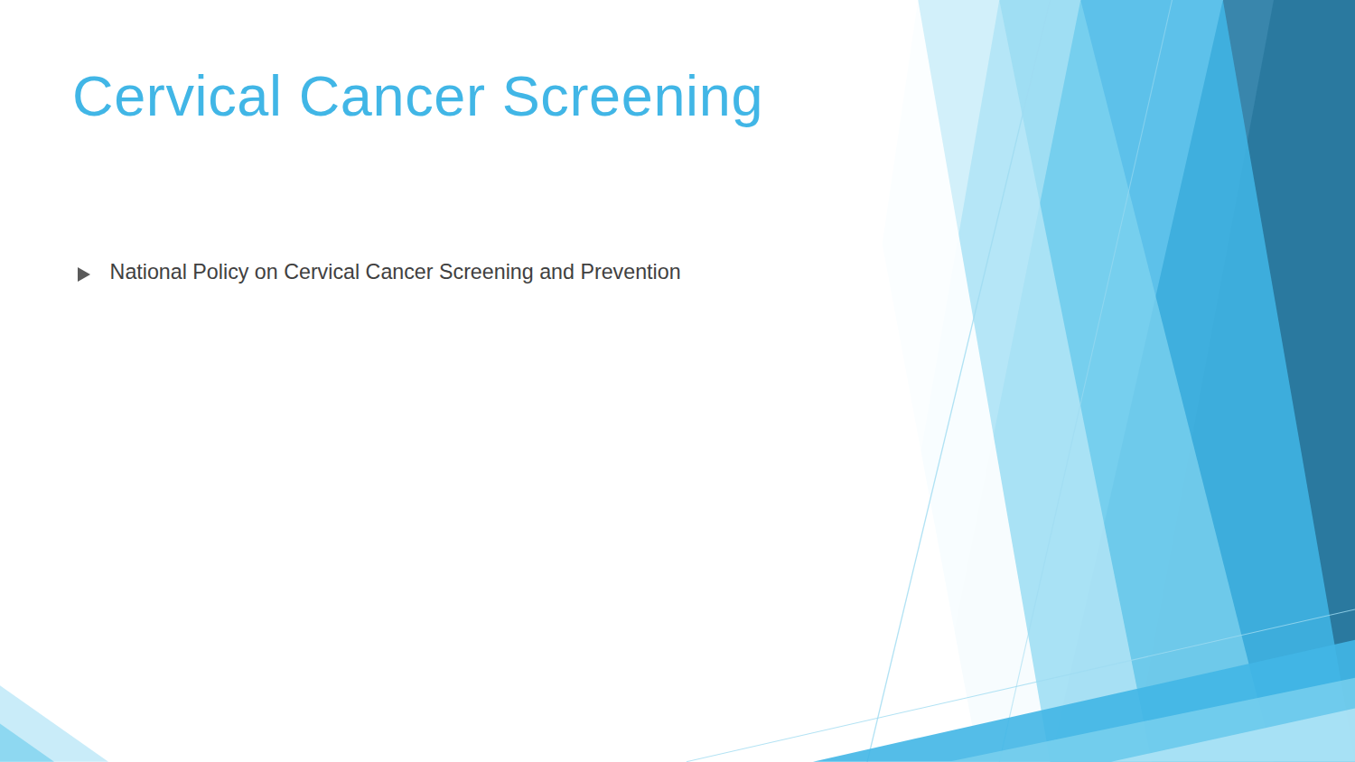Cervical Cancer Screening
National Policy on Cervical Cancer Screening and Prevention